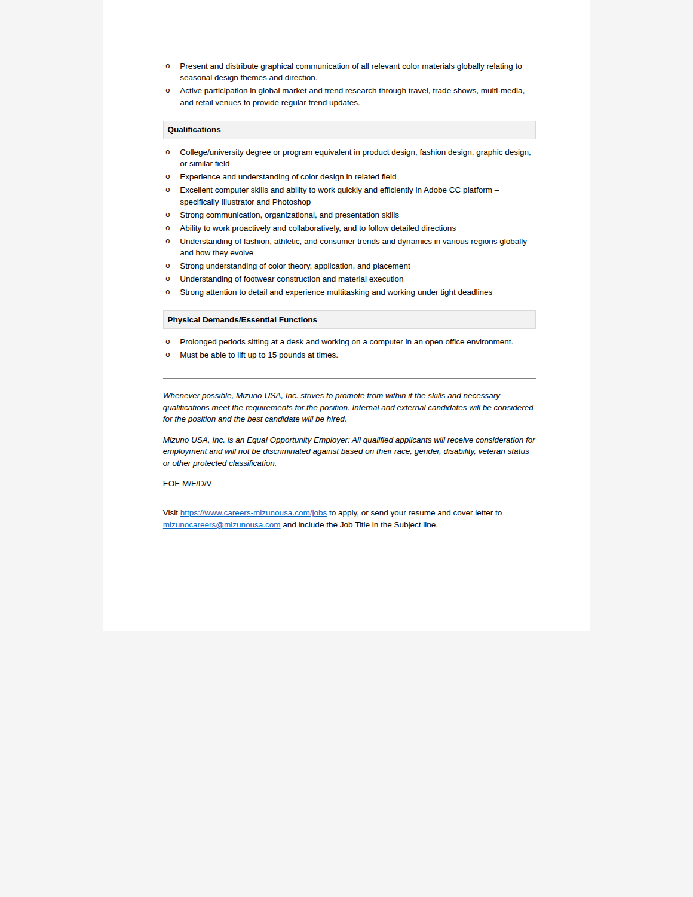Present and distribute graphical communication of all relevant color materials globally relating to seasonal design themes and direction.
Active participation in global market and trend research through travel, trade shows, multi-media, and retail venues to provide regular trend updates.
Qualifications
College/university degree or program equivalent in product design, fashion design, graphic design, or similar field
Experience and understanding of color design in related field
Excellent computer skills and ability to work quickly and efficiently in Adobe CC platform – specifically Illustrator and Photoshop
Strong communication, organizational, and presentation skills
Ability to work proactively and collaboratively, and to follow detailed directions
Understanding of fashion, athletic, and consumer trends and dynamics in various regions globally and how they evolve
Strong understanding of color theory, application, and placement
Understanding of footwear construction and material execution
Strong attention to detail and experience multitasking and working under tight deadlines
Physical Demands/Essential Functions
Prolonged periods sitting at a desk and working on a computer in an open office environment.
Must be able to lift up to 15 pounds at times.
Whenever possible, Mizuno USA, Inc. strives to promote from within if the skills and necessary qualifications meet the requirements for the position. Internal and external candidates will be considered for the position and the best candidate will be hired.
Mizuno USA, Inc. is an Equal Opportunity Employer: All qualified applicants will receive consideration for employment and will not be discriminated against based on their race, gender, disability, veteran status or other protected classification.
EOE M/F/D/V
Visit https://www.careers-mizunousa.com/jobs to apply, or send your resume and cover letter to mizunocareers@mizunousa.com and include the Job Title in the Subject line.